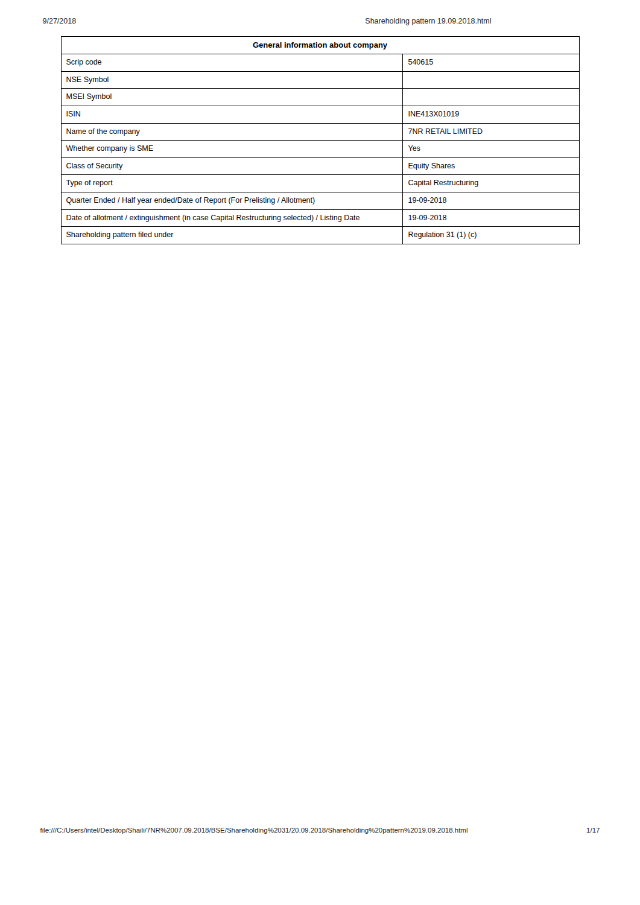9/27/2018
Shareholding pattern 19.09.2018.html
General information about company
| Scrip code | 540615 |
| NSE Symbol | |
| MSEI Symbol | |
| ISIN | INE413X01019 |
| Name of the company | 7NR RETAIL LIMITED |
| Whether company is SME | Yes |
| Class of Security | Equity Shares |
| Type of report | Capital Restructuring |
| Quarter Ended / Half year ended/Date of Report (For Prelisting / Allotment) | 19-09-2018 |
| Date of allotment / extinguishment (in case Capital Restructuring selected) / Listing Date | 19-09-2018 |
| Shareholding pattern filed under | Regulation 31 (1) (c) |
file:///C:/Users/intel/Desktop/Shaili/7NR%2007.09.2018/BSE/Shareholding%2031/20.09.2018/Shareholding%20pattern%2019.09.2018.html
1/17